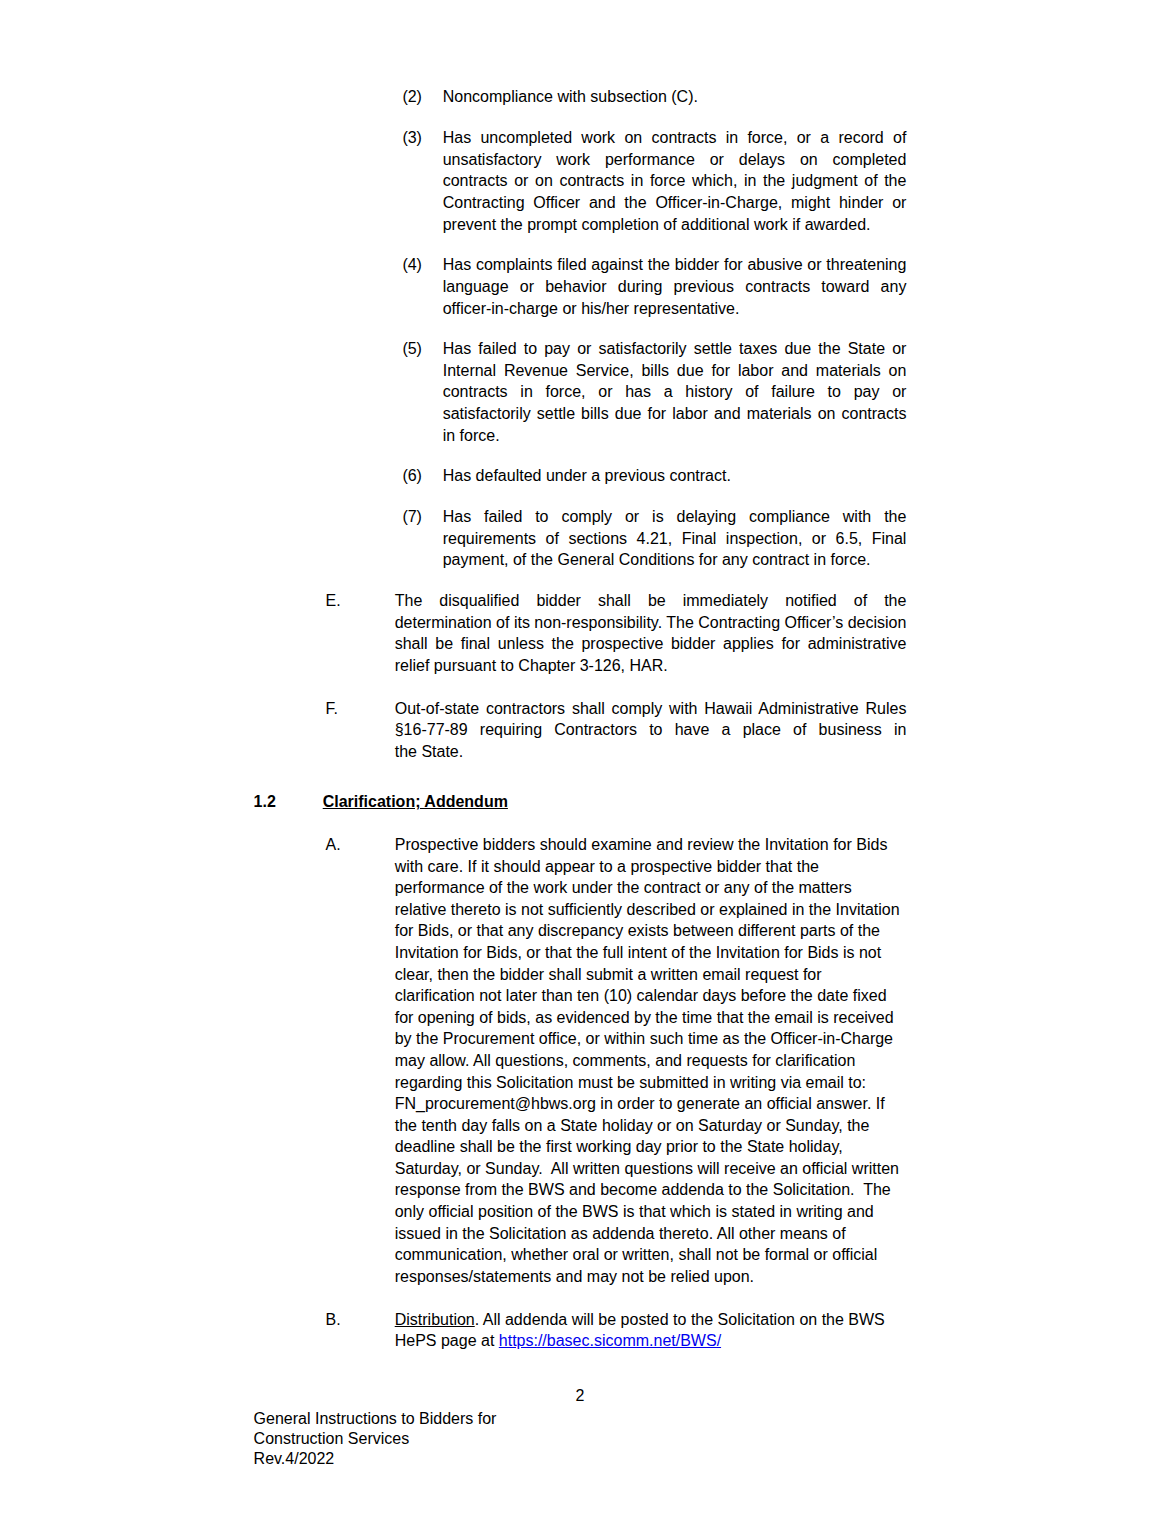(2) Noncompliance with subsection (C).
(3) Has uncompleted work on contracts in force, or a record of unsatisfactory work performance or delays on completed contracts or on contracts in force which, in the judgment of the Contracting Officer and the Officer-in-Charge, might hinder or prevent the prompt completion of additional work if awarded.
(4) Has complaints filed against the bidder for abusive or threatening language or behavior during previous contracts toward any officer-in-charge or his/her representative.
(5) Has failed to pay or satisfactorily settle taxes due the State or Internal Revenue Service, bills due for labor and materials on contracts in force, or has a history of failure to pay or satisfactorily settle bills due for labor and materials on contracts in force.
(6) Has defaulted under a previous contract.
(7) Has failed to comply or is delaying compliance with the requirements of sections 4.21, Final inspection, or 6.5, Final payment, of the General Conditions for any contract in force.
E. The disqualified bidder shall be immediately notified of the determination of its non-responsibility. The Contracting Officer’s decision shall be final unless the prospective bidder applies for administrative relief pursuant to Chapter 3-126, HAR.
F. Out-of-state contractors shall comply with Hawaii Administrative Rules §16-77-89 requiring Contractors to have a place of business in the State.
1.2 Clarification; Addendum
A. Prospective bidders should examine and review the Invitation for Bids with care. If it should appear to a prospective bidder that the performance of the work under the contract or any of the matters relative thereto is not sufficiently described or explained in the Invitation for Bids, or that any discrepancy exists between different parts of the Invitation for Bids, or that the full intent of the Invitation for Bids is not clear, then the bidder shall submit a written email request for clarification not later than ten (10) calendar days before the date fixed for opening of bids, as evidenced by the time that the email is received by the Procurement office, or within such time as the Officer-in-Charge may allow. All questions, comments, and requests for clarification regarding this Solicitation must be submitted in writing via email to: FN_procurement@hbws.org in order to generate an official answer. If the tenth day falls on a State holiday or on Saturday or Sunday, the deadline shall be the first working day prior to the State holiday, Saturday, or Sunday. All written questions will receive an official written response from the BWS and become addenda to the Solicitation. The only official position of the BWS is that which is stated in writing and issued in the Solicitation as addenda thereto. All other means of communication, whether oral or written, shall not be formal or official responses/statements and may not be relied upon.
B. Distribution. All addenda will be posted to the Solicitation on the BWS HePS page at https://basec.sicomm.net/BWS/
2
General Instructions to Bidders for
Construction Services
Rev.4/2022